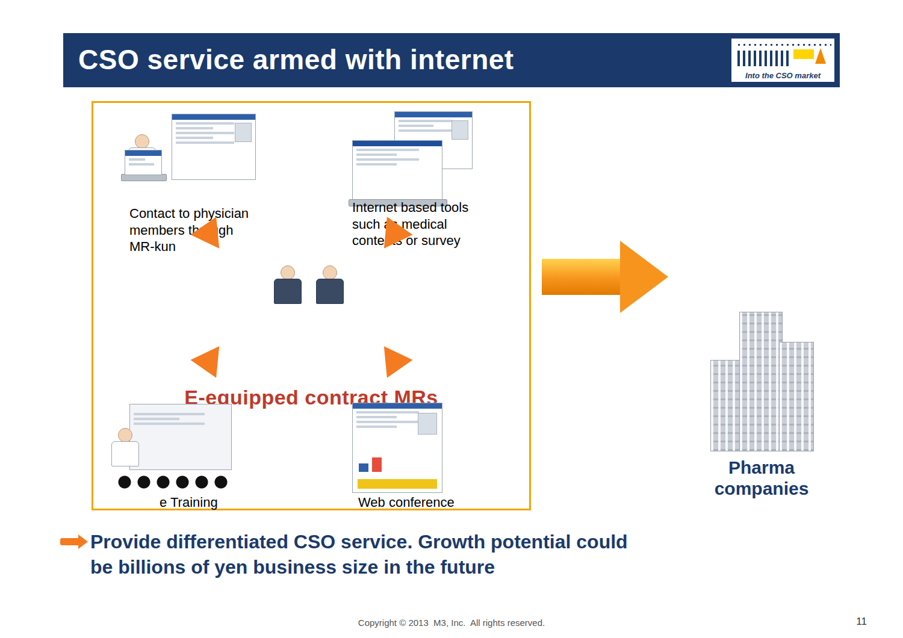CSO service armed with internet
Into the CSO market
Contact to physician
members through
MR-kun
Internet based tools
such as medical
contents or survey
E-equipped contract MRs
e Training
Web conference
Pharma
companies
Provide differentiated CSO service. Growth potential could
be billions of yen business size in the future
Copyright © 2013 M3, Inc. All rights reserved.
11